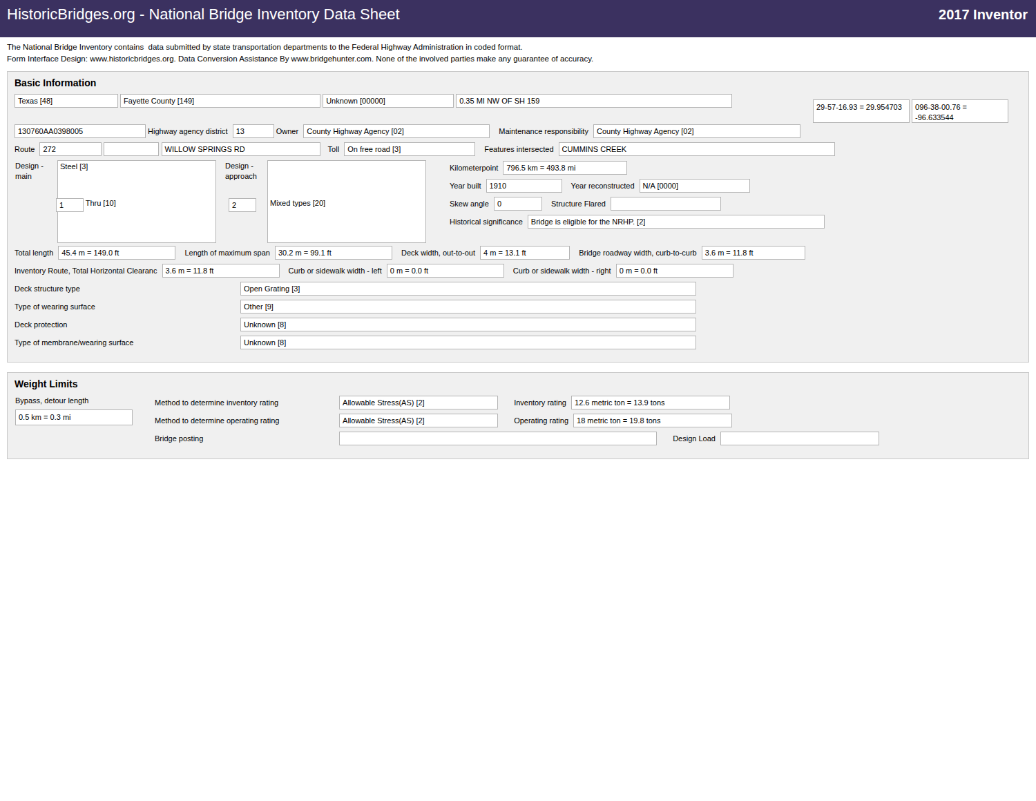HistoricBridges.org - National Bridge Inventory Data Sheet
2017 Inventor
The National Bridge Inventory contains data submitted by state transportation departments to the Federal Highway Administration in coded format.
Form Interface Design: www.historicbridges.org. Data Conversion Assistance By www.bridgehunter.com. None of the involved parties make any guarantee of accuracy.
Basic Information
29-57-16.93 = 29.954703 096-38-00.76 = -96.633544
Texas [48] Fayette County [149] Unknown [00000] 0.35 MI NW OF SH 159
130760AA0398005 Highway agency district 13 Owner County Highway Agency [02] Maintenance responsibility County Highway Agency [02]
Route 272 WILLOW SPRINGS RD Toll On free road [3] Features intersected CUMMINS CREEK
| / Design - main / Steel [3] Truss - Thru [10] / / Design - approach / Mixed types [20] / 1 2 | Kilometerpoint 796.5 km = 493.8 mi Year built 1910 Year reconstructed N/A [0000] Skew angle 0 Structure Flared Historical significance Bridge is eligible for the NRHP. [2] |
Total length 45.4 m = 149.0 ft Length of maximum span 30.2 m = 99.1 ft Deck width, out-to-out 4 m = 13.1 ft Bridge roadway width, curb-to-curb 3.6 m = 11.8 ft
Inventory Route, Total Horizontal Clearanc 3.6 m = 11.8 ft Curb or sidewalk width - left 0 m = 0.0 ft Curb or sidewalk width - right 0 m = 0.0 ft
Deck structure type Open Grating [3]
Type of wearing surface Other [9]
Deck protection Unknown [8]
Type of membrane/wearing surface Unknown [8]
Weight Limits
| Bypass, detour length 0.5 km = 0.3 mi | Method to determine inventory rating Allowable Stress(AS) [2] Inventory rating 12.6 metric ton = 13.9 tons Method to determine operating rating Allowable Stress(AS) [2] Operating rating 18 metric ton = 19.8 tons Bridge posting Design Load |